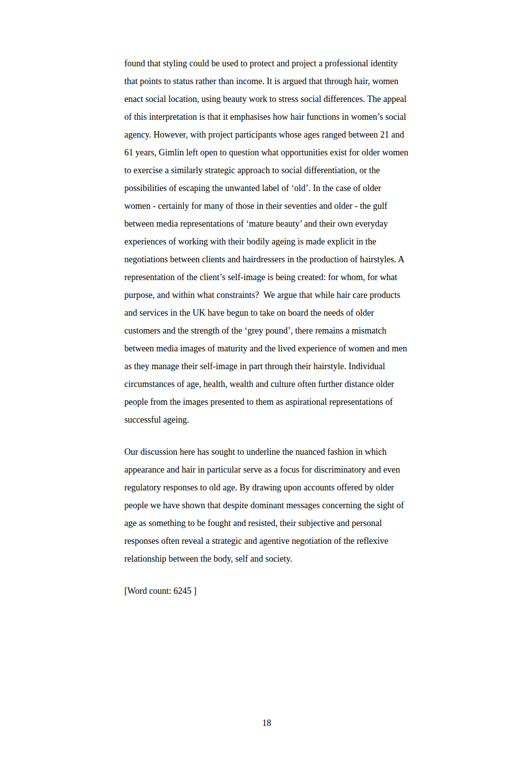found that styling could be used to protect and project a professional identity that points to status rather than income. It is argued that through hair, women enact social location, using beauty work to stress social differences. The appeal of this interpretation is that it emphasises how hair functions in women’s social agency. However, with project participants whose ages ranged between 21 and 61 years, Gimlin left open to question what opportunities exist for older women to exercise a similarly strategic approach to social differentiation, or the possibilities of escaping the unwanted label of ‘old’. In the case of older women - certainly for many of those in their seventies and older - the gulf between media representations of ‘mature beauty’ and their own everyday experiences of working with their bodily ageing is made explicit in the negotiations between clients and hairdressers in the production of hairstyles. A representation of the client’s self-image is being created: for whom, for what purpose, and within what constraints? We argue that while hair care products and services in the UK have begun to take on board the needs of older customers and the strength of the ‘grey pound’, there remains a mismatch between media images of maturity and the lived experience of women and men as they manage their self-image in part through their hairstyle. Individual circumstances of age, health, wealth and culture often further distance older people from the images presented to them as aspirational representations of successful ageing.
Our discussion here has sought to underline the nuanced fashion in which appearance and hair in particular serve as a focus for discriminatory and even regulatory responses to old age. By drawing upon accounts offered by older people we have shown that despite dominant messages concerning the sight of age as something to be fought and resisted, their subjective and personal responses often reveal a strategic and agentive negotiation of the reflexive relationship between the body, self and society.
[Word count: 6245 ]
18